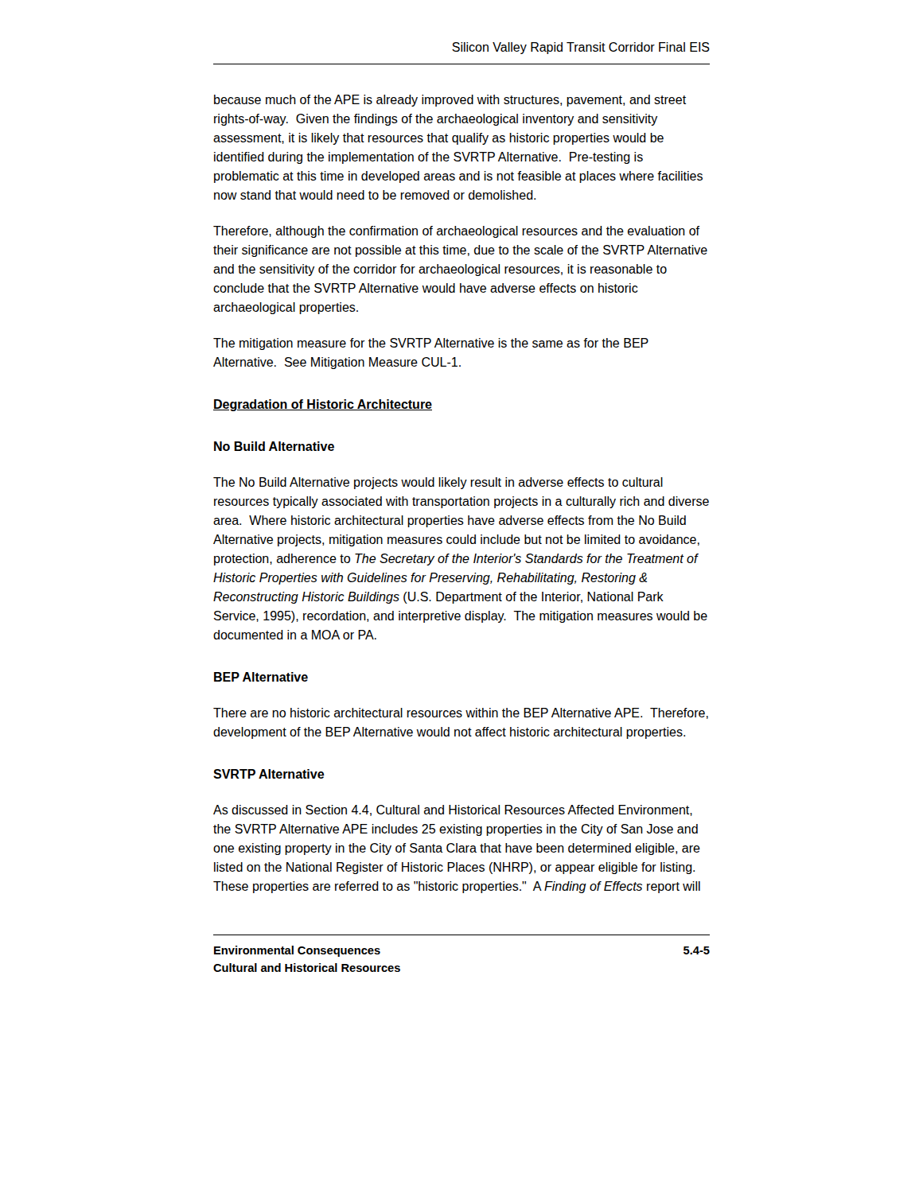Silicon Valley Rapid Transit Corridor Final EIS
because much of the APE is already improved with structures, pavement, and street rights-of-way. Given the findings of the archaeological inventory and sensitivity assessment, it is likely that resources that qualify as historic properties would be identified during the implementation of the SVRTP Alternative. Pre-testing is problematic at this time in developed areas and is not feasible at places where facilities now stand that would need to be removed or demolished.
Therefore, although the confirmation of archaeological resources and the evaluation of their significance are not possible at this time, due to the scale of the SVRTP Alternative and the sensitivity of the corridor for archaeological resources, it is reasonable to conclude that the SVRTP Alternative would have adverse effects on historic archaeological properties.
The mitigation measure for the SVRTP Alternative is the same as for the BEP Alternative. See Mitigation Measure CUL-1.
Degradation of Historic Architecture
No Build Alternative
The No Build Alternative projects would likely result in adverse effects to cultural resources typically associated with transportation projects in a culturally rich and diverse area. Where historic architectural properties have adverse effects from the No Build Alternative projects, mitigation measures could include but not be limited to avoidance, protection, adherence to The Secretary of the Interior's Standards for the Treatment of Historic Properties with Guidelines for Preserving, Rehabilitating, Restoring & Reconstructing Historic Buildings (U.S. Department of the Interior, National Park Service, 1995), recordation, and interpretive display. The mitigation measures would be documented in a MOA or PA.
BEP Alternative
There are no historic architectural resources within the BEP Alternative APE. Therefore, development of the BEP Alternative would not affect historic architectural properties.
SVRTP Alternative
As discussed in Section 4.4, Cultural and Historical Resources Affected Environment, the SVRTP Alternative APE includes 25 existing properties in the City of San Jose and one existing property in the City of Santa Clara that have been determined eligible, are listed on the National Register of Historic Places (NHRP), or appear eligible for listing. These properties are referred to as "historic properties." A Finding of Effects report will
Environmental Consequences
Cultural and Historical Resources
5.4-5